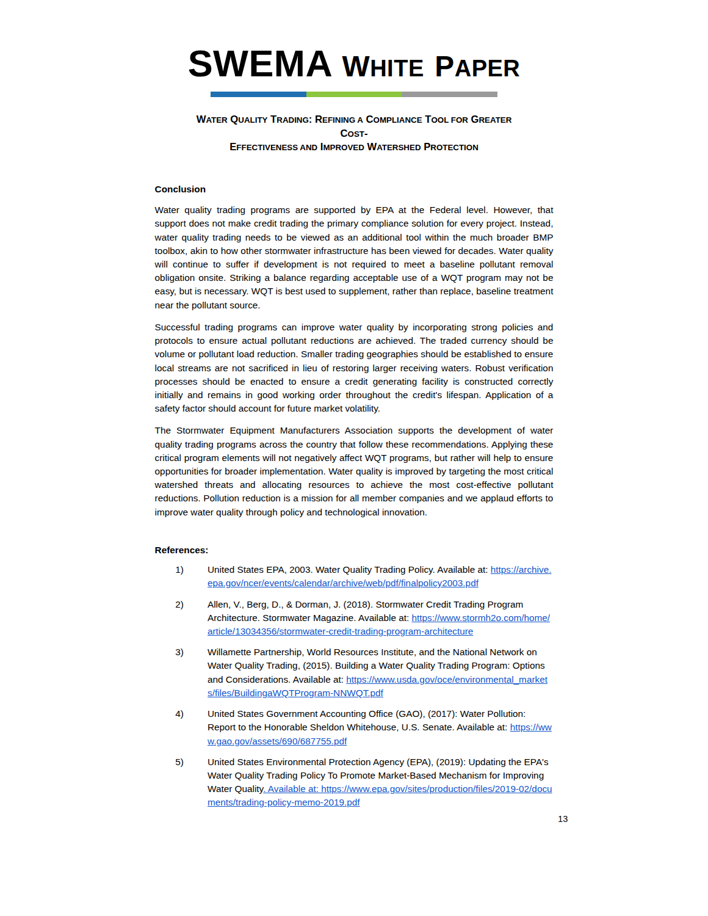SWEMA WHITE PAPER
WATER QUALITY TRADING: REFINING A COMPLIANCE TOOL FOR GREATER COST-
EFFECTIVENESS AND IMPROVED WATERSHED PROTECTION
Conclusion
Water quality trading programs are supported by EPA at the Federal level. However, that support does not make credit trading the primary compliance solution for every project. Instead, water quality trading needs to be viewed as an additional tool within the much broader BMP toolbox, akin to how other stormwater infrastructure has been viewed for decades. Water quality will continue to suffer if development is not required to meet a baseline pollutant removal obligation onsite. Striking a balance regarding acceptable use of a WQT program may not be easy, but is necessary. WQT is best used to supplement, rather than replace, baseline treatment near the pollutant source.
Successful trading programs can improve water quality by incorporating strong policies and protocols to ensure actual pollutant reductions are achieved. The traded currency should be volume or pollutant load reduction. Smaller trading geographies should be established to ensure local streams are not sacrificed in lieu of restoring larger receiving waters. Robust verification processes should be enacted to ensure a credit generating facility is constructed correctly initially and remains in good working order throughout the credit's lifespan. Application of a safety factor should account for future market volatility.
The Stormwater Equipment Manufacturers Association supports the development of water quality trading programs across the country that follow these recommendations. Applying these critical program elements will not negatively affect WQT programs, but rather will help to ensure opportunities for broader implementation. Water quality is improved by targeting the most critical watershed threats and allocating resources to achieve the most cost-effective pollutant reductions. Pollution reduction is a mission for all member companies and we applaud efforts to improve water quality through policy and technological innovation.
References:
1) United States EPA, 2003. Water Quality Trading Policy. Available at: https://archive.epa.gov/ncer/events/calendar/archive/web/pdf/finalpolicy2003.pdf
2) Allen, V., Berg, D., & Dorman, J. (2018). Stormwater Credit Trading Program Architecture. Stormwater Magazine. Available at: https://www.stormh2o.com/home/article/13034356/stormwater-credit-trading-program-architecture
3) Willamette Partnership, World Resources Institute, and the National Network on Water Quality Trading, (2015). Building a Water Quality Trading Program: Options and Considerations. Available at: https://www.usda.gov/oce/environmental_markets/files/BuildingaWQTProgram-NNWQT.pdf
4) United States Government Accounting Office (GAO), (2017): Water Pollution: Report to the Honorable Sheldon Whitehouse, U.S. Senate. Available at: https://www.gao.gov/assets/690/687755.pdf
5) United States Environmental Protection Agency (EPA), (2019): Updating the EPA's Water Quality Trading Policy To Promote Market-Based Mechanism for Improving Water Quality. Available at: https://www.epa.gov/sites/production/files/2019-02/documents/trading-policy-memo-2019.pdf
13